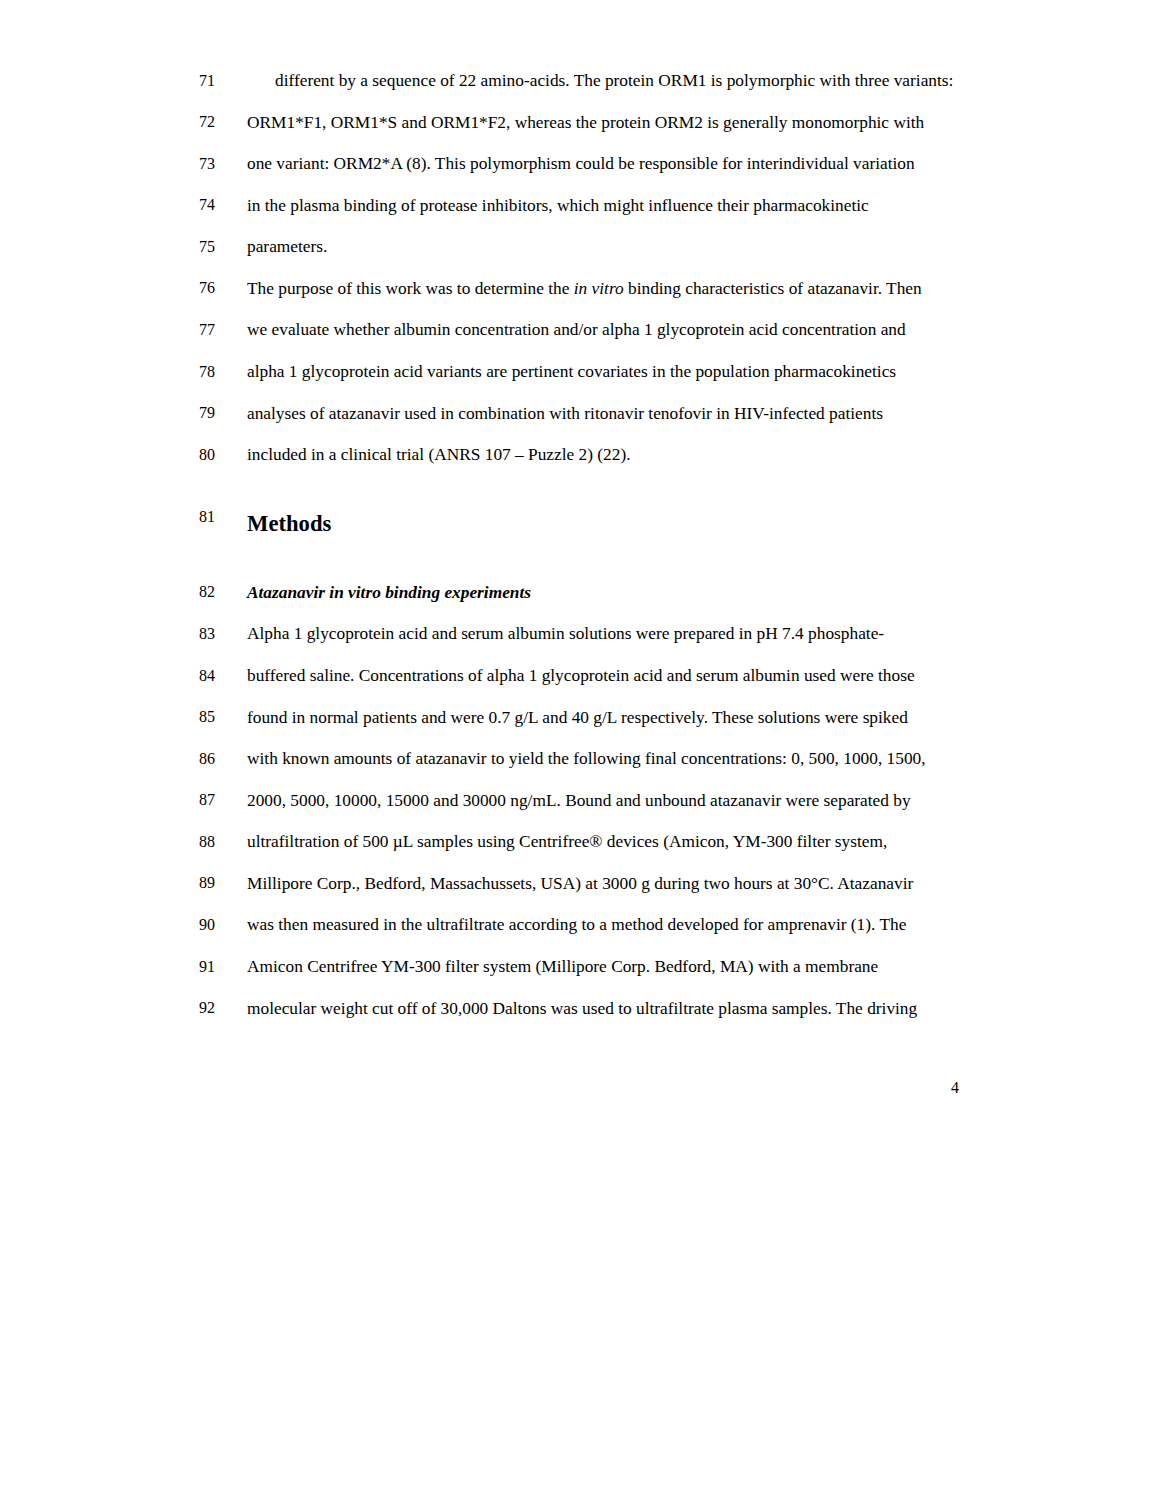71
different by a sequence of 22 amino-acids. The protein ORM1 is polymorphic with three variants:
72
ORM1*F1, ORM1*S and ORM1*F2, whereas the protein ORM2 is generally monomorphic with
73
one variant: ORM2*A (8). This polymorphism could be responsible for interindividual variation
74
in the plasma binding of protease inhibitors, which might influence their pharmacokinetic
75
parameters.
76
The purpose of this work was to determine the in vitro binding characteristics of atazanavir. Then
77
we evaluate whether albumin concentration and/or alpha 1 glycoprotein acid concentration and
78
alpha 1 glycoprotein acid variants are pertinent covariates in the population pharmacokinetics
79
analyses of atazanavir used in combination with ritonavir tenofovir in HIV-infected patients
80
included in a clinical trial (ANRS 107 – Puzzle 2) (22).
81
Methods
82
Atazanavir in vitro binding experiments
83
Alpha 1 glycoprotein acid and serum albumin solutions were prepared in pH 7.4 phosphate-
84
buffered saline. Concentrations of alpha 1 glycoprotein acid and serum albumin used were those
85
found in normal patients and were 0.7 g/L and 40 g/L respectively. These solutions were spiked
86
with known amounts of atazanavir to yield the following final concentrations: 0, 500, 1000, 1500,
87
2000, 5000, 10000, 15000 and 30000 ng/mL. Bound and unbound atazanavir were separated by
88
ultrafiltration of 500 µL samples using Centrifree® devices (Amicon, YM-300 filter system,
89
Millipore Corp., Bedford, Massachussets, USA) at 3000 g during two hours at 30°C. Atazanavir
90
was then measured in the ultrafiltrate according to a method developed for amprenavir (1). The
91
Amicon Centrifree YM-300 filter system (Millipore Corp. Bedford, MA) with a membrane
92
molecular weight cut off of 30,000 Daltons was used to ultrafiltrate plasma samples. The driving
4